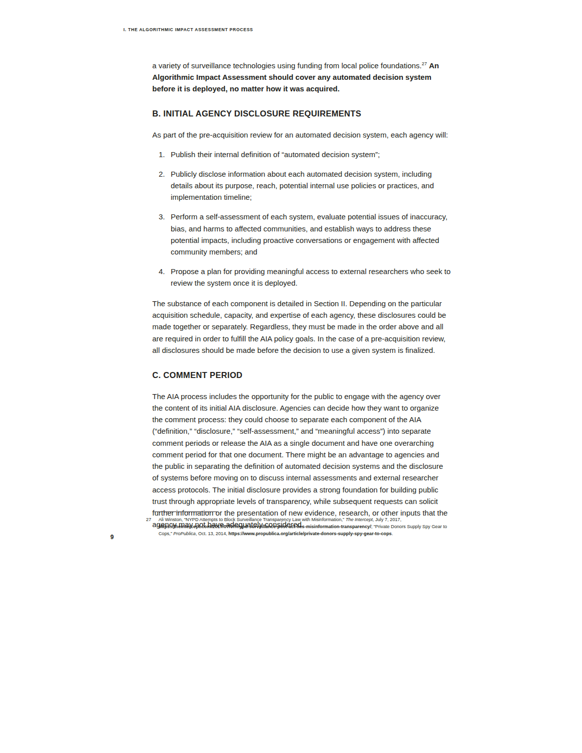I. The Algorithmic Impact Assessment Process
a variety of surveillance technologies using funding from local police foundations.27 An Algorithmic Impact Assessment should cover any automated decision system before it is deployed, no matter how it was acquired.
B. Initial Agency Disclosure Requirements
As part of the pre-acquisition review for an automated decision system, each agency will:
Publish their internal definition of “automated decision system”;
Publicly disclose information about each automated decision system, including details about its purpose, reach, potential internal use policies or practices, and implementation timeline;
Perform a self-assessment of each system, evaluate potential issues of inaccuracy, bias, and harms to affected communities, and establish ways to address these potential impacts, including proactive conversations or engagement with affected community members; and
Propose a plan for providing meaningful access to external researchers who seek to review the system once it is deployed.
The substance of each component is detailed in Section II. Depending on the particular acquisition schedule, capacity, and expertise of each agency, these disclosures could be made together or separately. Regardless, they must be made in the order above and all are required in order to fulfill the AIA policy goals. In the case of a pre-acquisition review, all disclosures should be made before the decision to use a given system is finalized.
C. Comment Period
The AIA process includes the opportunity for the public to engage with the agency over the content of its initial AIA disclosure. Agencies can decide how they want to organize the comment process: they could choose to separate each component of the AIA (“definition,” “disclosure,” “self-assessment,” and “meaningful access”) into separate comment periods or release the AIA as a single document and have one overarching comment period for that one document. There might be an advantage to agencies and the public in separating the definition of automated decision systems and the disclosure of systems before moving on to discuss internal assessments and external researcher access protocols. The initial disclosure provides a strong foundation for building public trust through appropriate levels of transparency, while subsequent requests can solicit further information or the presentation of new evidence, research, or other inputs that the agency may not have adequately considered.
27 Ali Winston, “NYPD Attempts to Block Surveillance Transparency Law with Misinformation,” The Intercept, July 7, 2017, https://theintercept.com/2017/07/07/nypd-surveillance-post-act-lies-misinformation-transparency/; “Private Donors Supply Spy Gear to Cops,” ProPublica, Oct. 13, 2014, https://www.propublica.org/article/private-donors-supply-spy-gear-to-cops.
9